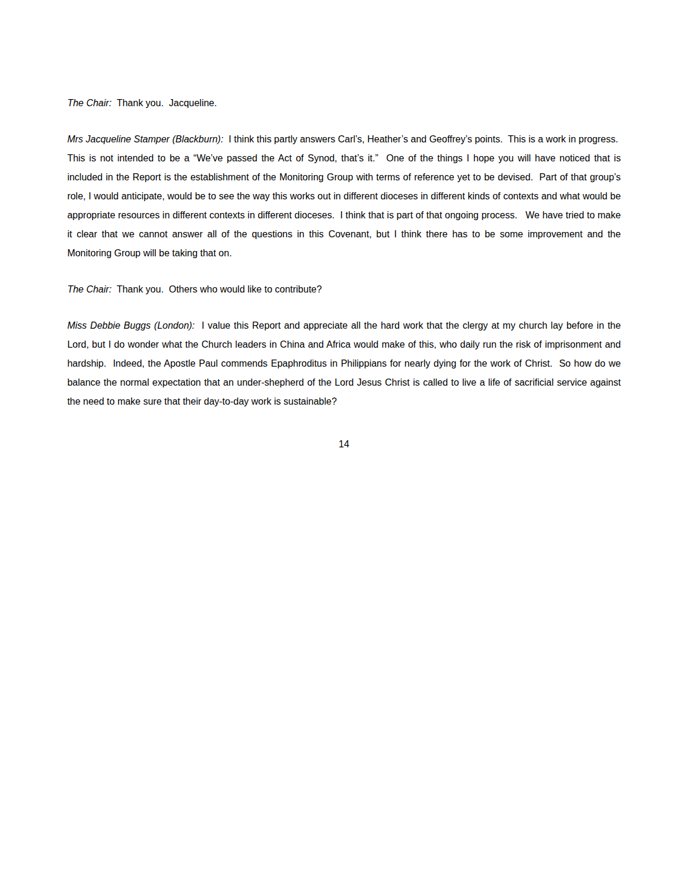The Chair: Thank you. Jacqueline.
Mrs Jacqueline Stamper (Blackburn): I think this partly answers Carl’s, Heather’s and Geoffrey’s points. This is a work in progress. This is not intended to be a “We’ve passed the Act of Synod, that’s it.” One of the things I hope you will have noticed that is included in the Report is the establishment of the Monitoring Group with terms of reference yet to be devised. Part of that group’s role, I would anticipate, would be to see the way this works out in different dioceses in different kinds of contexts and what would be appropriate resources in different contexts in different dioceses. I think that is part of that ongoing process. We have tried to make it clear that we cannot answer all of the questions in this Covenant, but I think there has to be some improvement and the Monitoring Group will be taking that on.
The Chair: Thank you. Others who would like to contribute?
Miss Debbie Buggs (London): I value this Report and appreciate all the hard work that the clergy at my church lay before in the Lord, but I do wonder what the Church leaders in China and Africa would make of this, who daily run the risk of imprisonment and hardship. Indeed, the Apostle Paul commends Epaphroditus in Philippians for nearly dying for the work of Christ. So how do we balance the normal expectation that an under-shepherd of the Lord Jesus Christ is called to live a life of sacrificial service against the need to make sure that their day-to-day work is sustainable?
14